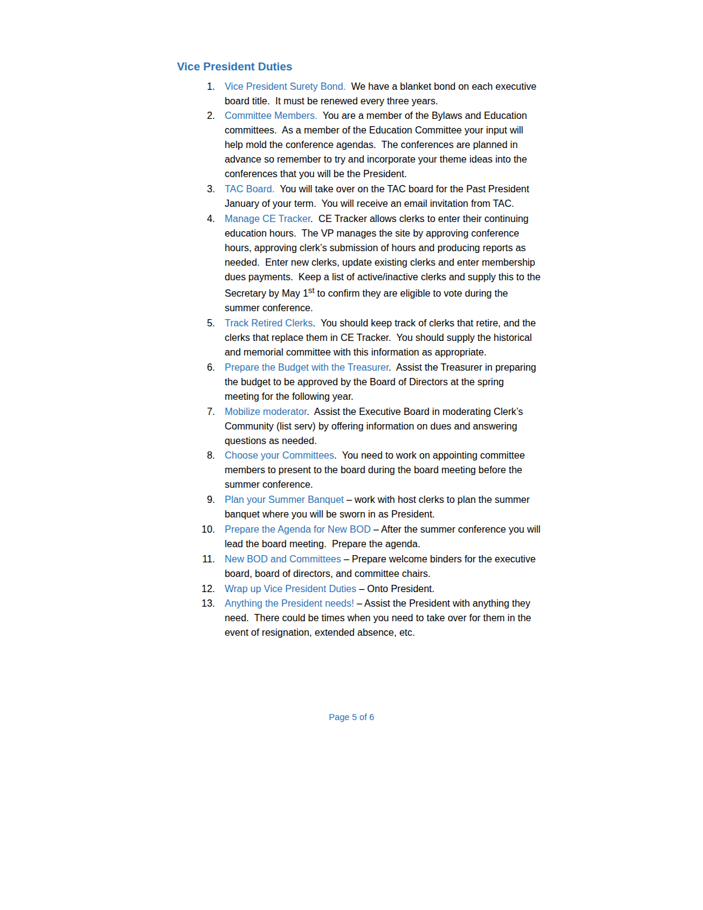Vice President Duties
Vice President Surety Bond. We have a blanket bond on each executive board title. It must be renewed every three years.
Committee Members. You are a member of the Bylaws and Education committees. As a member of the Education Committee your input will help mold the conference agendas. The conferences are planned in advance so remember to try and incorporate your theme ideas into the conferences that you will be the President.
TAC Board. You will take over on the TAC board for the Past President January of your term. You will receive an email invitation from TAC.
Manage CE Tracker. CE Tracker allows clerks to enter their continuing education hours. The VP manages the site by approving conference hours, approving clerk’s submission of hours and producing reports as needed. Enter new clerks, update existing clerks and enter membership dues payments. Keep a list of active/inactive clerks and supply this to the Secretary by May 1st to confirm they are eligible to vote during the summer conference.
Track Retired Clerks. You should keep track of clerks that retire, and the clerks that replace them in CE Tracker. You should supply the historical and memorial committee with this information as appropriate.
Prepare the Budget with the Treasurer. Assist the Treasurer in preparing the budget to be approved by the Board of Directors at the spring meeting for the following year.
Mobilize moderator. Assist the Executive Board in moderating Clerk’s Community (list serv) by offering information on dues and answering questions as needed.
Choose your Committees. You need to work on appointing committee members to present to the board during the board meeting before the summer conference.
Plan your Summer Banquet – work with host clerks to plan the summer banquet where you will be sworn in as President.
Prepare the Agenda for New BOD – After the summer conference you will lead the board meeting. Prepare the agenda.
New BOD and Committees – Prepare welcome binders for the executive board, board of directors, and committee chairs.
Wrap up Vice President Duties – Onto President.
Anything the President needs! – Assist the President with anything they need. There could be times when you need to take over for them in the event of resignation, extended absence, etc.
Page 5 of 6